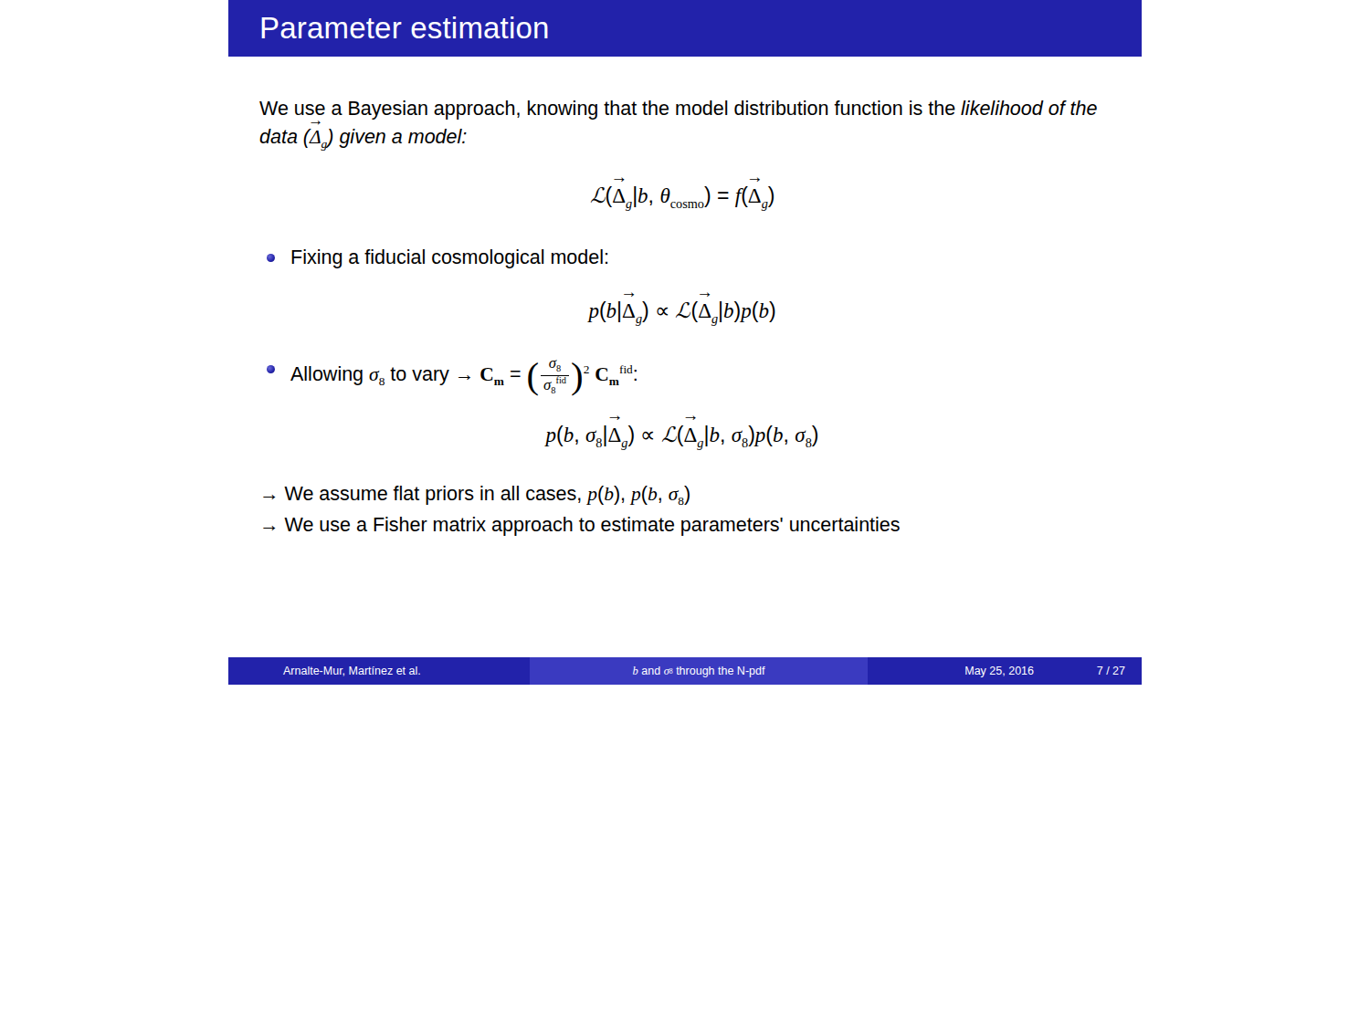Parameter estimation
We use a Bayesian approach, knowing that the model distribution function is the likelihood of the data (→Δg) given a model:
ℒ(→Δg|b, θcosmo) = f(→Δg)
Fixing a fiducial cosmological model:
p(b|→Δg) ∝ ℒ(→Δg|b)p(b)
Allowing σ8 to vary → Cm = (σ8 σ8fid) 2 Cmfid:
p(b, σ8|→Δg) ∝ ℒ(→Δg|b, σ8)p(b, σ8)
→ We assume flat priors in all cases, p(b), p(b, σ8)
→ We use a Fisher matrix approach to estimate parameters' uncertainties
Arnalte-Mur, Martínez et al.
b and σ8 through the N-pdf
May 25, 2016 7 / 27